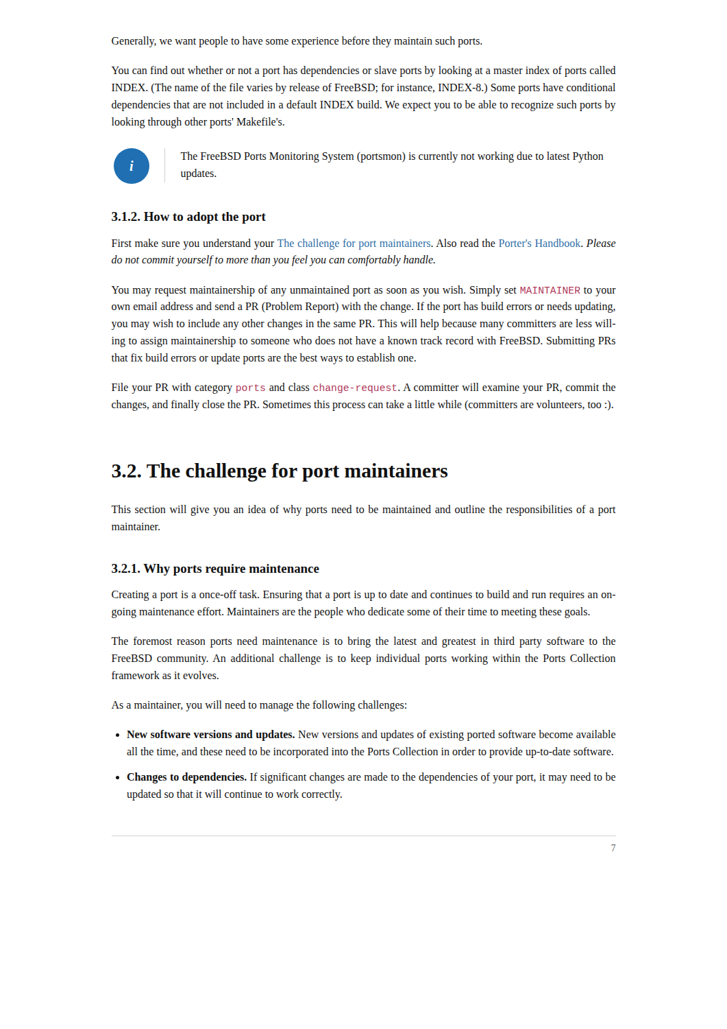Generally, we want people to have some experience before they maintain such ports.
You can find out whether or not a port has dependencies or slave ports by looking at a master index of ports called INDEX. (The name of the file varies by release of FreeBSD; for instance, INDEX-8.) Some ports have conditional dependencies that are not included in a default INDEX build. We expect you to be able to recognize such ports by looking through other ports' Makefile's.
i
The FreeBSD Ports Monitoring System (portsmon) is currently not working due to latest Python updates.
3.1.2. How to adopt the port
First make sure you understand your The challenge for port maintainers. Also read the Porter's Handbook. Please do not commit yourself to more than you feel you can comfortably handle.
You may request maintainership of any unmaintained port as soon as you wish. Simply set MAINTAINER to your own email address and send a PR (Problem Report) with the change. If the port has build errors or needs updating, you may wish to include any other changes in the same PR. This will help because many committers are less willing to assign maintainership to someone who does not have a known track record with FreeBSD. Submitting PRs that fix build errors or update ports are the best ways to establish one.
File your PR with category ports and class change-request. A committer will examine your PR, commit the changes, and finally close the PR. Sometimes this process can take a little while (committers are volunteers, too :).
3.2. The challenge for port maintainers
This section will give you an idea of why ports need to be maintained and outline the responsibilities of a port maintainer.
3.2.1. Why ports require maintenance
Creating a port is a once-off task. Ensuring that a port is up to date and continues to build and run requires an ongoing maintenance effort. Maintainers are the people who dedicate some of their time to meeting these goals.
The foremost reason ports need maintenance is to bring the latest and greatest in third party software to the FreeBSD community. An additional challenge is to keep individual ports working within the Ports Collection framework as it evolves.
As a maintainer, you will need to manage the following challenges:
New software versions and updates. New versions and updates of existing ported software become available all the time, and these need to be incorporated into the Ports Collection in order to provide up-to-date software.
Changes to dependencies. If significant changes are made to the dependencies of your port, it may need to be updated so that it will continue to work correctly.
7